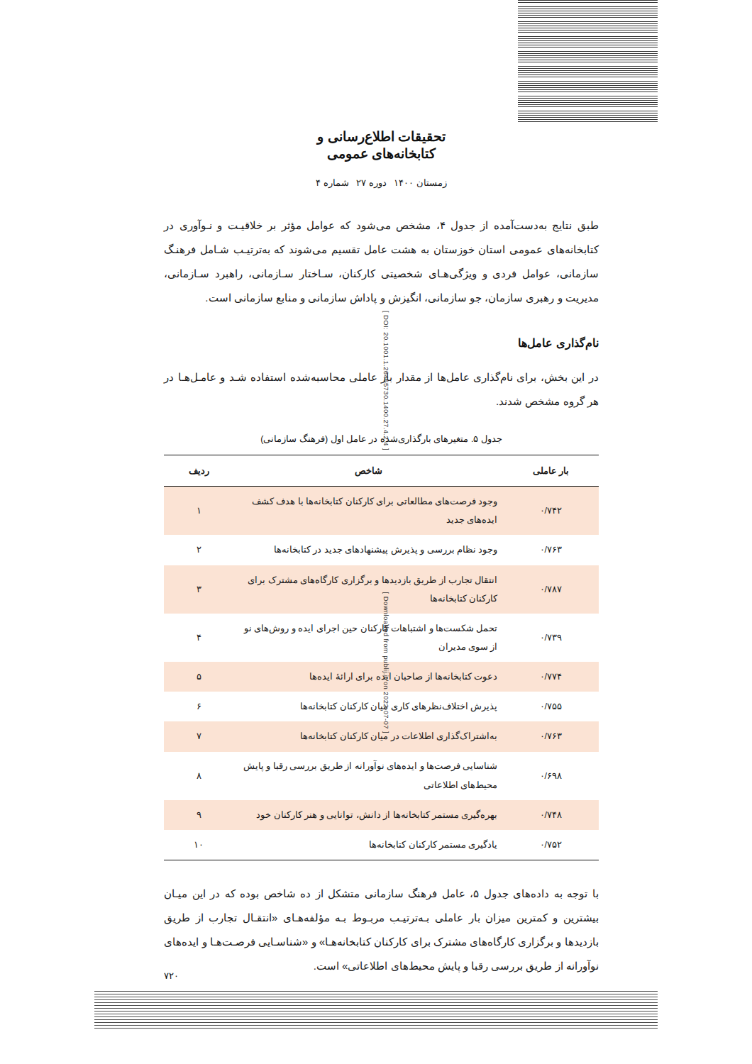[ DOI: 20.1001.1.26455730.1400.27.4.2.4 ] [ Downloaded from publij.ir on 2022-07-07 ]
تحقیقات اطلاع‌رسانی و
کتابخانه‌های عمومی
زمستان ۱۴۰۰ دوره ۲۷ شماره ۴
طبق نتایج به‌دست‌آمده از جدول ۴، مشخص می‌شود که عوامل مؤثر بر خلاقیـت و نـوآوری در کتابخانه‌های عمومی استان خوزستان به هشت عامل تقسیم می‌شوند که به‌ترتیـب شـامل فرهنـگ سازمانی، عوامل فردی و ویژگی‌هـای شخصیتی کارکنان، سـاختار سـازمانی، راهبرد سـازمانی، مدیریت و رهبری سازمان، جو سازمانی، انگیزش و پاداش سازمانی و منابع سازمانی است.
نام‌گذاری عامل‌ها
در این بخش، برای نام‌گذاری عامل‌ها از مقدار بار عاملی محاسبه‌شده استفاده شـد و عامـل‌هـا در هر گروه مشخص شدند.
جدول ۵. متغیرهای بارگذاری‌شده در عامل اول (فرهنگ سازمانی)
| بار عاملی | شاخص | ردیف |
| --- | --- | --- |
| ۰/۷۴۲ | وجود فرصت‌های مطالعاتی برای کارکنان کتابخانه‌ها با هدف کشف ایده‌های جدید | ۱ |
| ۰/۷۶۳ | وجود نظام بررسی و پذیرش پیشنهادهای جدید در کتابخانه‌ها | ۲ |
| ۰/۷۸۷ | انتقال تجارب از طریق بازدیدها و برگزاری کارگاه‌های مشترک برای کارکنان کتابخانه‌ها | ۳ |
| ۰/۷۳۹ | تحمل شکست‌ها و اشتباهات کارکنان حین اجرای ایده و روش‌های نو از سوی مدیران | ۴ |
| ۰/۷۷۴ | دعوت کتابخانه‌ها از صاحبان ایده برای ارائهٔ ایده‌ها | ۵ |
| ۰/۷۵۵ | پذیرش اختلاف‌نظرهای کاری میان کارکنان کتابخانه‌ها | ۶ |
| ۰/۷۶۳ | به‌اشتراک‌گذاری اطلاعات در میان کارکنان کتابخانه‌ها | ۷ |
| ۰/۶۹۸ | شناسایی فرصت‌ها و ایده‌های نوآورانه از طریق بررسی رقبا و پایش محیط‌های اطلاعاتی | ۸ |
| ۰/۷۴۸ | بهره‌گیری مستمر کتابخانه‌ها از دانش، توانایی و هنر کارکنان خود | ۹ |
| ۰/۷۵۲ | یادگیری مستمر کارکنان کتابخانه‌ها | ۱۰ |
با توجه به داده‌های جدول ۵، عامل فرهنگ سازمانی متشکل از ده شاخص بوده که در این میـان بیشترین و کمترین میزان بار عاملی بـه‌ترتیـب مربـوط بـه مؤلفه‌هـای «انتقـال تجارب از طریق بازدیدها و برگزاری کارگاه‌های مشترک برای کارکنان کتابخانه‌هـا» و «شناسـایی فرصـت‌هـا و ایده‌های نوآورانه از طریق بررسی رقبا و پایش محیط‌های اطلاعاتی» است.
۷۲۰